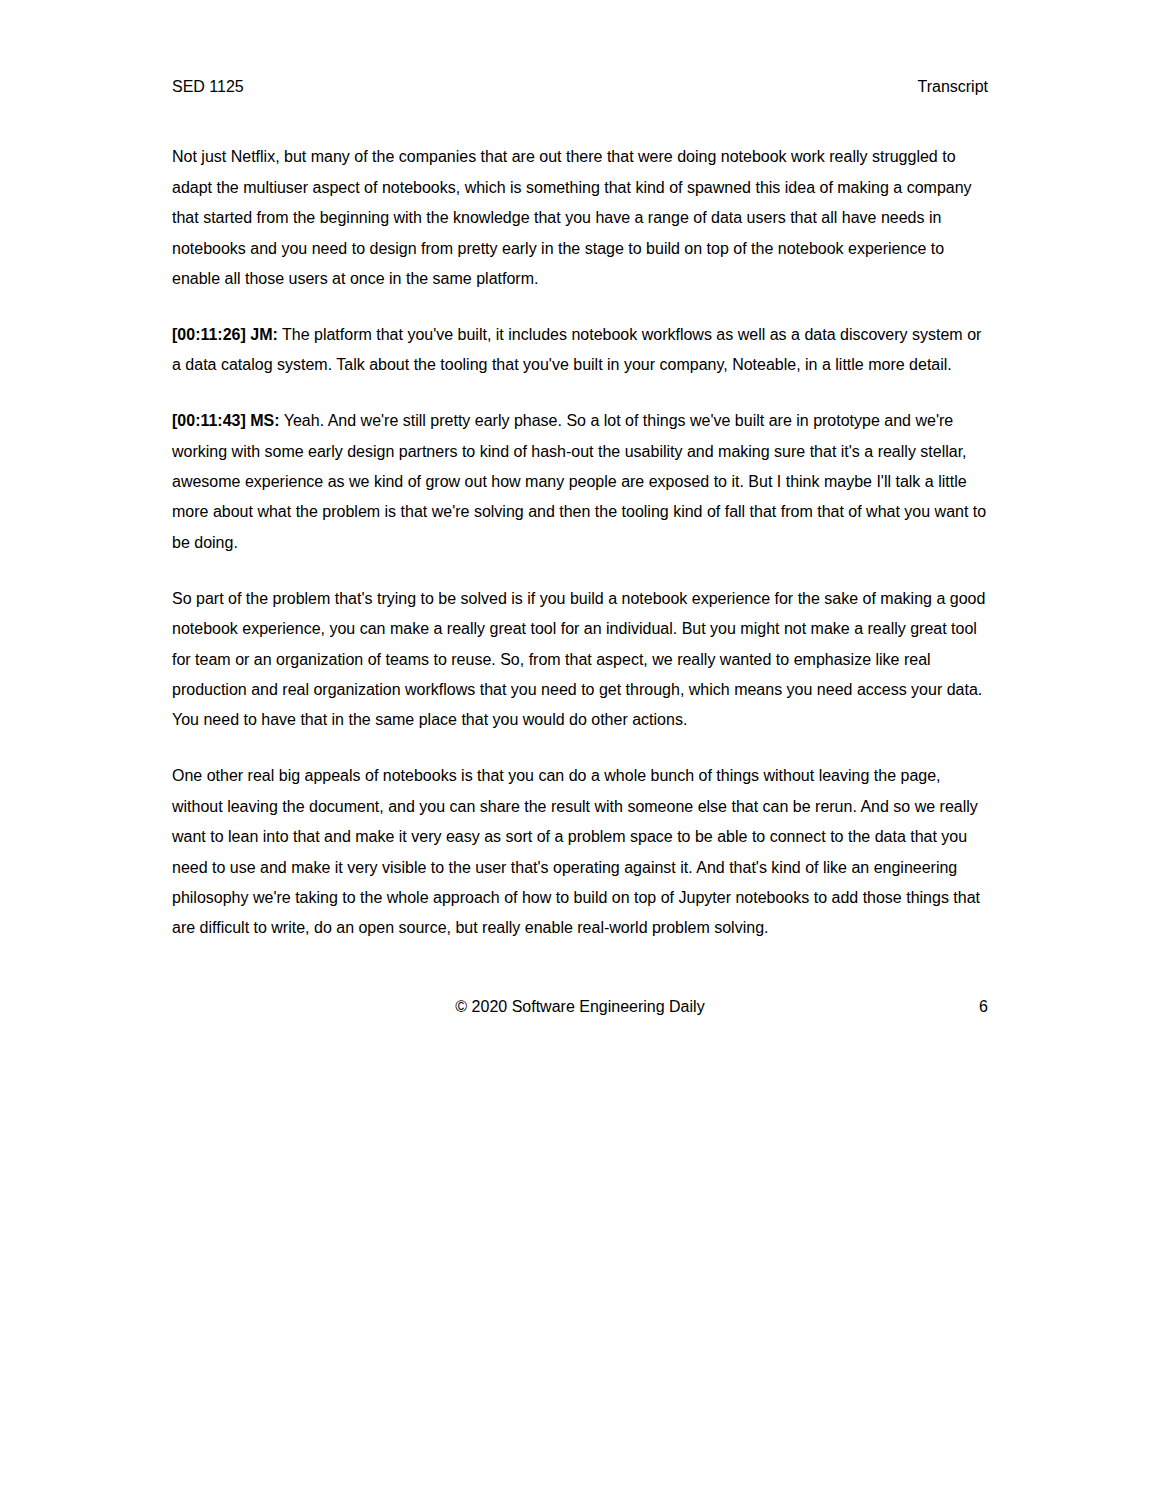SED 1125 Transcript
Not just Netflix, but many of the companies that are out there that were doing notebook work really struggled to adapt the multiuser aspect of notebooks, which is something that kind of spawned this idea of making a company that started from the beginning with the knowledge that you have a range of data users that all have needs in notebooks and you need to design from pretty early in the stage to build on top of the notebook experience to enable all those users at once in the same platform.
[00:11:26] JM: The platform that you've built, it includes notebook workflows as well as a data discovery system or a data catalog system. Talk about the tooling that you've built in your company, Noteable, in a little more detail.
[00:11:43] MS: Yeah. And we're still pretty early phase. So a lot of things we've built are in prototype and we're working with some early design partners to kind of hash-out the usability and making sure that it's a really stellar, awesome experience as we kind of grow out how many people are exposed to it. But I think maybe I'll talk a little more about what the problem is that we're solving and then the tooling kind of fall that from that of what you want to be doing.
So part of the problem that's trying to be solved is if you build a notebook experience for the sake of making a good notebook experience, you can make a really great tool for an individual. But you might not make a really great tool for team or an organization of teams to reuse. So, from that aspect, we really wanted to emphasize like real production and real organization workflows that you need to get through, which means you need access your data. You need to have that in the same place that you would do other actions.
One other real big appeals of notebooks is that you can do a whole bunch of things without leaving the page, without leaving the document, and you can share the result with someone else that can be rerun. And so we really want to lean into that and make it very easy as sort of a problem space to be able to connect to the data that you need to use and make it very visible to the user that's operating against it. And that's kind of like an engineering philosophy we're taking to the whole approach of how to build on top of Jupyter notebooks to add those things that are difficult to write, do an open source, but really enable real-world problem solving.
© 2020 Software Engineering Daily 6